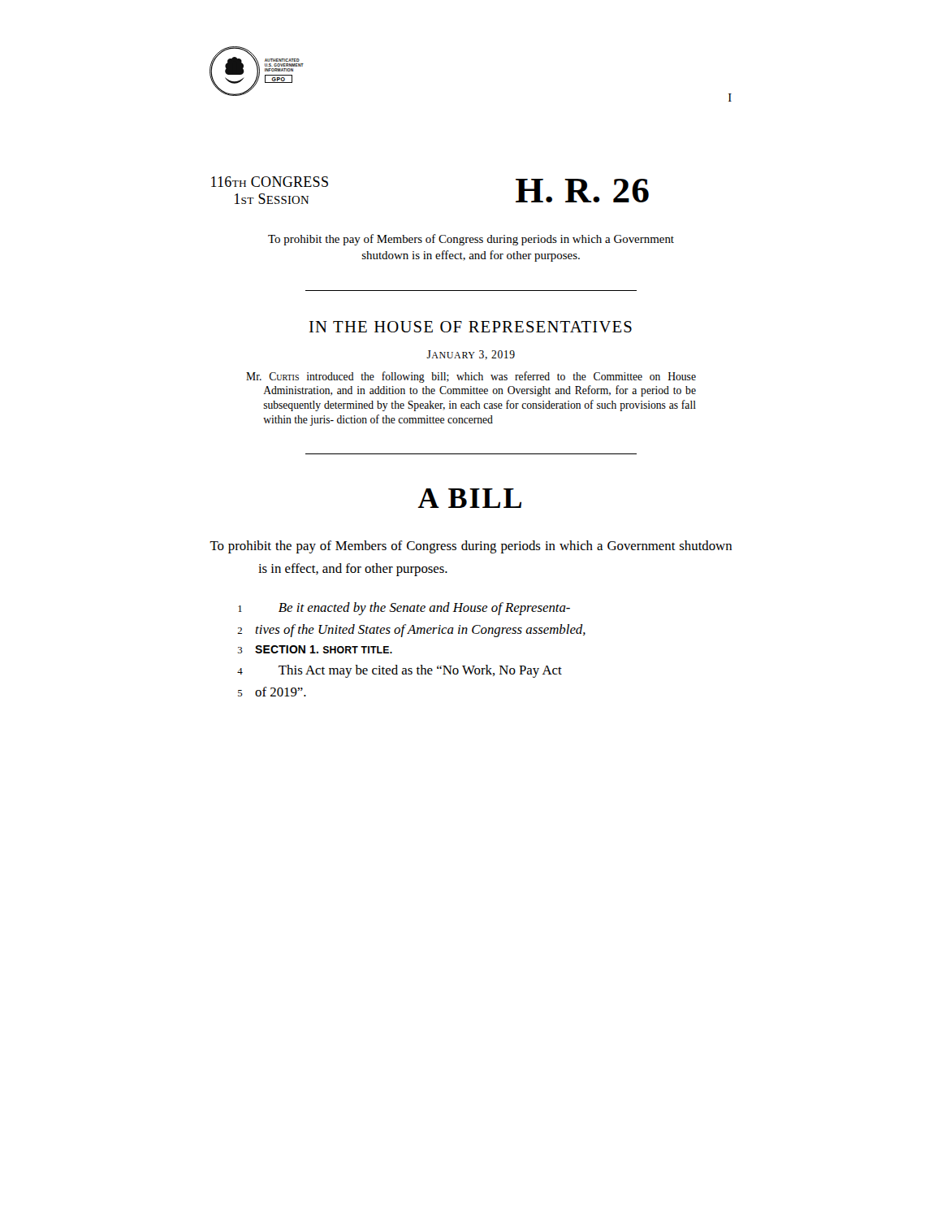Authenticated
U.S. Government
Information
GPO
I
116TH CONGRESS 1ST SESSION
H. R. 26
To prohibit the pay of Members of Congress during periods in which a Government shutdown is in effect, and for other purposes.
IN THE HOUSE OF REPRESENTATIVES
JANUARY 3, 2019
Mr. Curtis introduced the following bill; which was referred to the Committee on House Administration, and in addition to the Committee on Oversight and Reform, for a period to be subsequently determined by the Speaker, in each case for consideration of such provisions as fall within the juris- diction of the committee concerned
A BILL
To prohibit the pay of Members of Congress during periods in which a Government shutdown is in effect, and for other purposes.
1
Be it enacted by the Senate and House of Representa-
2
tives of the United States of America in Congress assembled,
3
SECTION 1. SHORT TITLE.
4
This Act may be cited as the “No Work, No Pay Act
5
of 2019”.